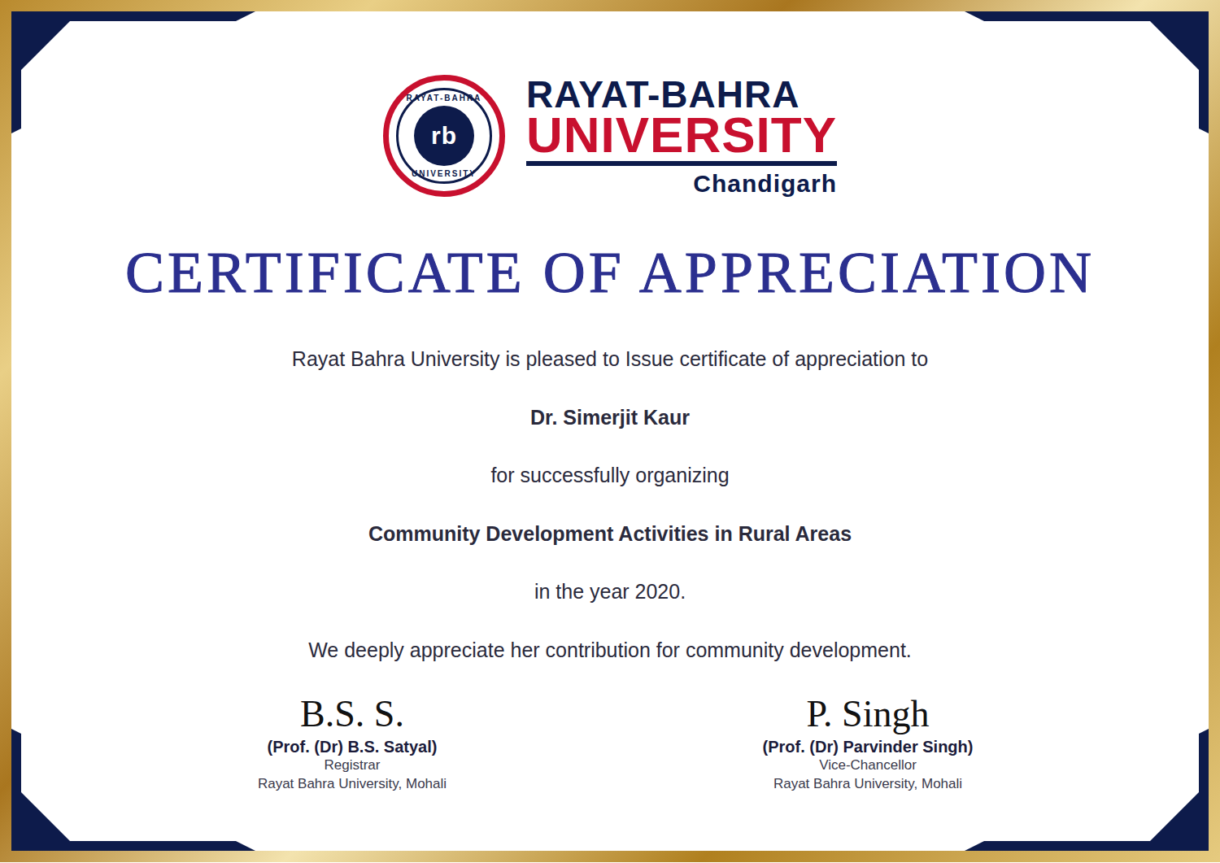Rayat-Bahra rb University
RAYAT-BAHRA
UNIVERSITY
Chandigarh
Certificate of Appreciation
Rayat Bahra University is pleased to Issue certificate of appreciation to
Dr. Simerjit Kaur
for successfully organizing
Community Development Activities in Rural Areas
in the year 2020.
We deeply appreciate her contribution for community development.
B.S. S.
(Prof. (Dr) B.S. Satyal)
Registrar
Rayat Bahra University, Mohali
P. Singh
(Prof. (Dr) Parvinder Singh)
Vice-Chancellor
Rayat Bahra University, Mohali